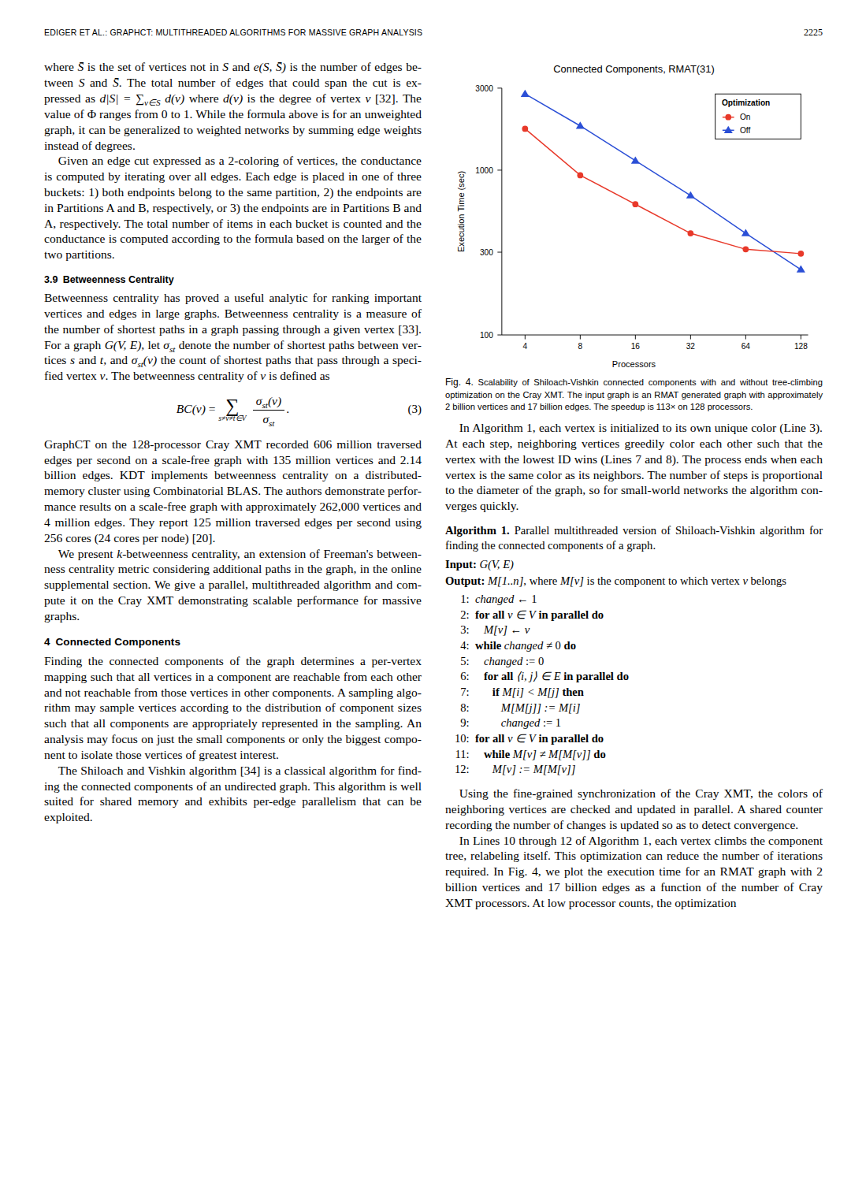Ediger et al.: GraphCT: Multithreaded Algorithms for Massive Graph Analysis
2225
where S̄ is the set of vertices not in S and e(S, S̄) is the number of edges between S and S̄. The total number of edges that could span the cut is expressed as d|S| = ∑v∈S d(v) where d(v) is the degree of vertex v [32]. The value of Φ ranges from 0 to 1. While the formula above is for an unweighted graph, it can be generalized to weighted networks by summing edge weights instead of degrees.
Given an edge cut expressed as a 2-coloring of vertices, the conductance is computed by iterating over all edges. Each edge is placed in one of three buckets: 1) both endpoints belong to the same partition, 2) the endpoints are in Partitions A and B, respectively, or 3) the endpoints are in Partitions B and A, respectively. The total number of items in each bucket is counted and the conductance is computed according to the formula based on the larger of the two partitions.
3.9 Betweenness Centrality
Betweenness centrality has proved a useful analytic for ranking important vertices and edges in large graphs. Betweenness centrality is a measure of the number of shortest paths in a graph passing through a given vertex [33]. For a graph G(V, E), let σst denote the number of shortest paths between vertices s and t, and σst(v) the count of shortest paths that pass through a specified vertex v. The betweenness centrality of v is defined as
BC(v) = ∑s≠v≠t∈V σst(v) σst .
(3)
GraphCT on the 128-processor Cray XMT recorded 606 million traversed edges per second on a scale-free graph with 135 million vertices and 2.14 billion edges. KDT implements betweenness centrality on a distributed-memory cluster using Combinatorial BLAS. The authors demonstrate performance results on a scale-free graph with approximately 262,000 vertices and 4 million edges. They report 125 million traversed edges per second using 256 cores (24 cores per node) [20].
We present k-betweenness centrality, an extension of Freeman's betweenness centrality metric considering additional paths in the graph, in the online supplemental section. We give a parallel, multithreaded algorithm and compute it on the Cray XMT demonstrating scalable performance for massive graphs.
4 Connected Components
Finding the connected components of the graph determines a per-vertex mapping such that all vertices in a component are reachable from each other and not reachable from those vertices in other components. A sampling algorithm may sample vertices according to the distribution of component sizes such that all components are appropriately represented in the sampling. An analysis may focus on just the small components or only the biggest component to isolate those vertices of greatest interest.
The Shiloach and Vishkin algorithm [34] is a classical algorithm for finding the connected components of an undirected graph. This algorithm is well suited for shared memory and exhibits per-edge parallelism that can be exploited.
Connected Components, RMAT(31) 3000 1000 300 100 4 8 16 32 64 128 Processors Execution Time (sec) Optimization On Off
Fig. 4. Scalability of Shiloach-Vishkin connected components with and without tree-climbing optimization on the Cray XMT. The input graph is an RMAT generated graph with approximately 2 billion vertices and 17 billion edges. The speedup is 113× on 128 processors.
In Algorithm 1, each vertex is initialized to its own unique color (Line 3). At each step, neighboring vertices greedily color each other such that the vertex with the lowest ID wins (Lines 7 and 8). The process ends when each vertex is the same color as its neighbors. The number of steps is proportional to the diameter of the graph, so for small-world networks the algorithm converges quickly.
Algorithm 1. Parallel multithreaded version of Shiloach-Vishkin algorithm for finding the connected components of a graph.
Input: G(V, E)
Output: M[1..n], where M[v] is the component to which vertex v belongs
changed ← 1
for all v ∈ V in parallel do
M[v] ← v
while changed ≠ 0 do
changed := 0
for all ⟨i, j⟩ ∈ E in parallel do
if M[i] < M[j] then
M[M[j]] := M[i]
changed := 1
for all v ∈ V in parallel do
while M[v] ≠ M[M[v]] do
M[v] := M[M[v]]
Using the fine-grained synchronization of the Cray XMT, the colors of neighboring vertices are checked and updated in parallel. A shared counter recording the number of changes is updated so as to detect convergence.
In Lines 10 through 12 of Algorithm 1, each vertex climbs the component tree, relabeling itself. This optimization can reduce the number of iterations required. In Fig. 4, we plot the execution time for an RMAT graph with 2 billion vertices and 17 billion edges as a function of the number of Cray XMT processors. At low processor counts, the optimization